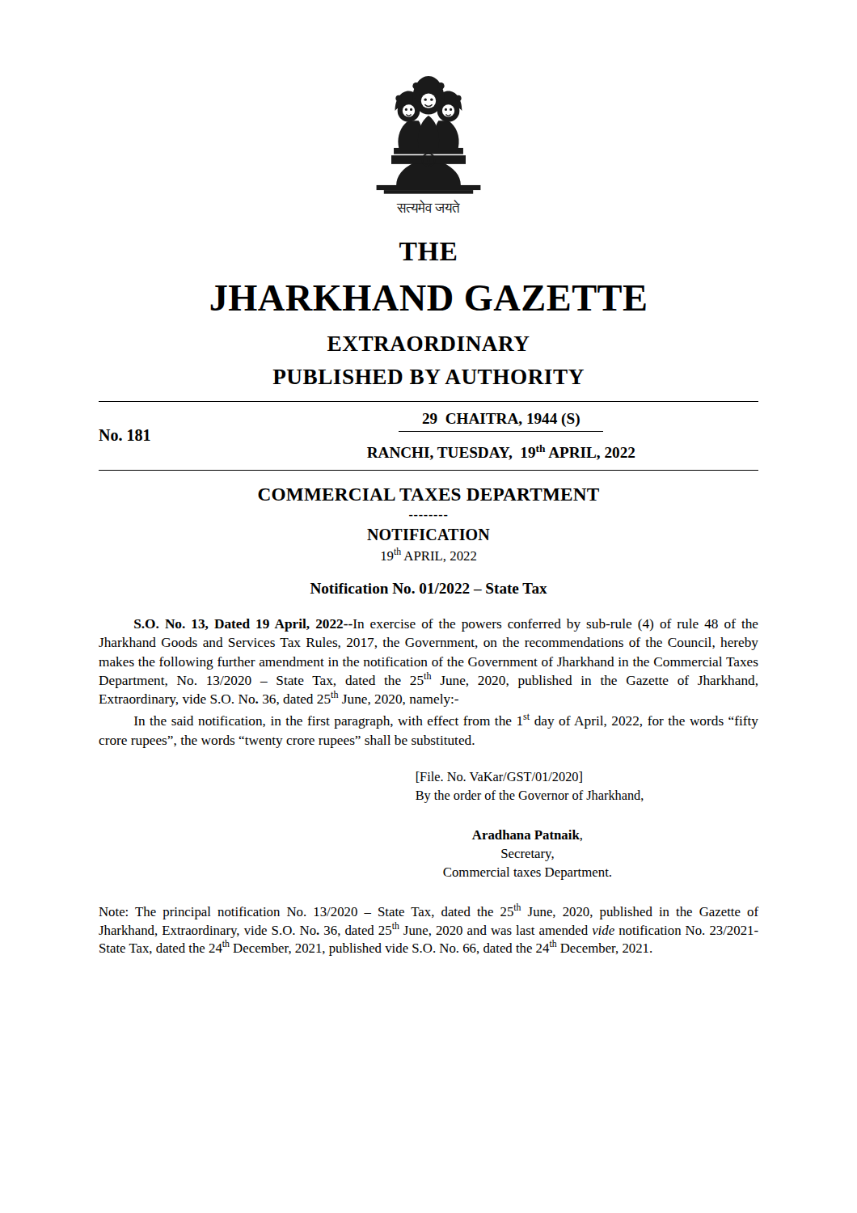सत्यमेव जयते
THE
JHARKHAND GAZETTE
EXTRAORDINARY
PUBLISHED BY AUTHORITY
| No. 181 | 29 CHAITRA, 1944 (S) RANCHI, TUESDAY, 19 th APRIL, 2022 |
COMMERCIAL TAXES DEPARTMENT
--------
NOTIFICATION
19th APRIL, 2022
Notification No. 01/2022 – State Tax
S.O. No. 13, Dated 19 April, 2022--In exercise of the powers conferred by sub-rule (4) of rule 48 of the Jharkhand Goods and Services Tax Rules, 2017, the Government, on the recommendations of the Council, hereby makes the following further amendment in the notification of the Government of Jharkhand in the Commercial Taxes Department, No. 13/2020 – State Tax, dated the 25th June, 2020, published in the Gazette of Jharkhand, Extraordinary, vide S.O. No. 36, dated 25th June, 2020, namely:-
In the said notification, in the first paragraph, with effect from the 1st day of April, 2022, for the words “fifty crore rupees”, the words “twenty crore rupees” shall be substituted.
[File. No. VaKar/GST/01/2020] By the order of the Governor of Jharkhand,
Aradhana Patnaik,
Secretary,
Commercial taxes Department.
Note: The principal notification No. 13/2020 – State Tax, dated the 25th June, 2020, published in the Gazette of Jharkhand, Extraordinary, vide S.O. No. 36, dated 25th June, 2020 and was last amended vide notification No. 23/2021- State Tax, dated the 24th December, 2021, published vide S.O. No. 66, dated the 24th December, 2021.